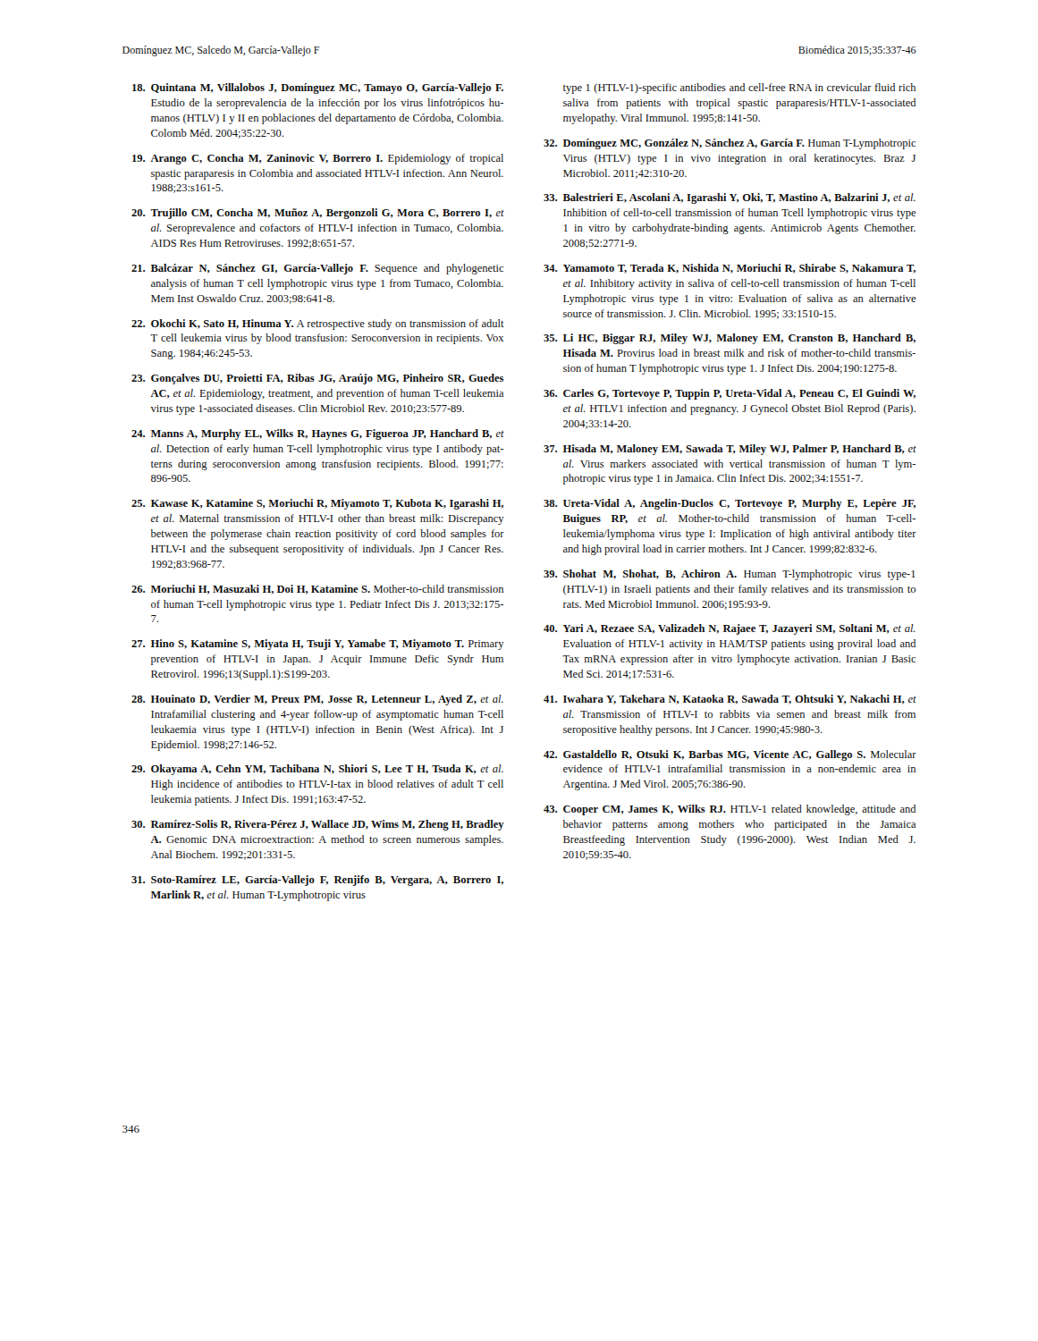Domínguez MC, Salcedo M, García-Vallejo F
Biomédica 2015;35:337-46
18. Quintana M, Villalobos J, Domínguez MC, Tamayo O, García-Vallejo F. Estudio de la seroprevalencia de la infección por los virus linfotrópicos humanos (HTLV) I y II en poblaciones del departamento de Córdoba, Colombia. Colomb Méd. 2004;35:22-30.
19. Arango C, Concha M, Zaninovic V, Borrero I. Epidemiology of tropical spastic paraparesis in Colombia and associated HTLV-I infection. Ann Neurol. 1988;23:s161-5.
20. Trujillo CM, Concha M, Muñoz A, Bergonzoli G, Mora C, Borrero I, et al. Seroprevalence and cofactors of HTLV-I infection in Tumaco, Colombia. AIDS Res Hum Retroviruses. 1992;8:651-57.
21. Balcázar N, Sánchez GI, García-Vallejo F. Sequence and phylogenetic analysis of human T cell lymphotropic virus type 1 from Tumaco, Colombia. Mem Inst Oswaldo Cruz. 2003;98:641-8.
22. Okochi K, Sato H, Hinuma Y. A retrospective study on transmission of adult T cell leukemia virus by blood transfusion: Seroconversion in recipients. Vox Sang. 1984;46:245-53.
23. Gonçalves DU, Proietti FA, Ribas JG, Araújo MG, Pinheiro SR, Guedes AC, et al. Epidemiology, treatment, and prevention of human T-cell leukemia virus type 1-associated diseases. Clin Microbiol Rev. 2010;23:577-89.
24. Manns A, Murphy EL, Wilks R, Haynes G, Figueroa JP, Hanchard B, et al. Detection of early human T-cell lymphotrophic virus type I antibody patterns during seroconversion among transfusion recipients. Blood. 1991;77: 896-905.
25. Kawase K, Katamine S, Moriuchi R, Miyamoto T, Kubota K, Igarashi H, et al. Maternal transmission of HTLV-I other than breast milk: Discrepancy between the polymerase chain reaction positivity of cord blood samples for HTLV-I and the subsequent seropositivity of individuals. Jpn J Cancer Res. 1992;83:968-77.
26. Moriuchi H, Masuzaki H, Doi H, Katamine S. Mother-to-child transmission of human T-cell lymphotropic virus type 1. Pediatr Infect Dis J. 2013;32:175-7.
27. Hino S, Katamine S, Miyata H, Tsuji Y, Yamabe T, Miyamoto T. Primary prevention of HTLV-I in Japan. J Acquir Immune Defic Syndr Hum Retrovirol. 1996;13(Suppl.1):S199-203.
28. Houinato D, Verdier M, Preux PM, Josse R, Letenneur L, Ayed Z, et al. Intrafamilial clustering and 4-year follow-up of asymptomatic human T-cell leukaemia virus type I (HTLV-I) infection in Benin (West Africa). Int J Epidemiol. 1998;27:146-52.
29. Okayama A, Cehn YM, Tachibana N, Shiori S, Lee T H, Tsuda K, et al. High incidence of antibodies to HTLV-I-tax in blood relatives of adult T cell leukemia patients. J Infect Dis. 1991;163:47-52.
30. Ramírez-Solis R, Rivera-Pérez J, Wallace JD, Wims M, Zheng H, Bradley A. Genomic DNA microextraction: A method to screen numerous samples. Anal Biochem. 1992;201:331-5.
31. Soto-Ramírez LE, García-Vallejo F, Renjifo B, Vergara, A, Borrero I, Marlink R, et al. Human T-Lymphotropic virus
type 1 (HTLV-1)-specific antibodies and cell-free RNA in crevicular fluid rich saliva from patients with tropical spastic paraparesis/HTLV-1-associated myelopathy. Viral Immunol. 1995;8:141-50.
32. Domínguez MC, González N, Sánchez A, García F. Human T-Lymphotropic Virus (HTLV) type I in vivo integration in oral keratinocytes. Braz J Microbiol. 2011;42:310-20.
33. Balestrieri E, Ascolani A, Igarashi Y, Oki, T, Mastino A, Balzarini J, et al. Inhibition of cell-to-cell transmission of human Tcell lymphotropic virus type 1 in vitro by carbohydrate-binding agents. Antimicrob Agents Chemother. 2008;52:2771-9.
34. Yamamoto T, Terada K, Nishida N, Moriuchi R, Shirabe S, Nakamura T, et al. Inhibitory activity in saliva of cell-to-cell transmission of human T-cell Lymphotropic virus type 1 in vitro: Evaluation of saliva as an alternative source of transmission. J. Clin. Microbiol. 1995; 33:1510-15.
35. Li HC, Biggar RJ, Miley WJ, Maloney EM, Cranston B, Hanchard B, Hisada M. Provirus load in breast milk and risk of mother-to-child transmission of human T lymphotropic virus type 1. J Infect Dis. 2004;190:1275-8.
36. Carles G, Tortevoye P, Tuppin P, Ureta-Vidal A, Peneau C, El Guindi W, et al. HTLV1 infection and pregnancy. J Gynecol Obstet Biol Reprod (Paris). 2004;33:14-20.
37. Hisada M, Maloney EM, Sawada T, Miley WJ, Palmer P, Hanchard B, et al. Virus markers associated with vertical transmission of human T lymphotropic virus type 1 in Jamaica. Clin Infect Dis. 2002;34:1551-7.
38. Ureta-Vidal A, Angelin-Duclos C, Tortevoye P, Murphy E, Lepère JF, Buigues RP, et al. Mother-to-child transmission of human T-cell-leukemia/lymphoma virus type I: Implication of high antiviral antibody titer and high proviral load in carrier mothers. Int J Cancer. 1999;82:832-6.
39. Shohat M, Shohat, B, Achiron A. Human T-lymphotropic virus type-1 (HTLV-1) in Israeli patients and their family relatives and its transmission to rats. Med Microbiol Immunol. 2006;195:93-9.
40. Yari A, Rezaee SA, Valizadeh N, Rajaee T, Jazayeri SM, Soltani M, et al. Evaluation of HTLV-1 activity in HAM/TSP patients using proviral load and Tax mRNA expression after in vitro lymphocyte activation. Iranian J Basic Med Sci. 2014;17:531-6.
41. Iwahara Y, Takehara N, Kataoka R, Sawada T, Ohtsuki Y, Nakachi H, et al. Transmission of HTLV-I to rabbits via semen and breast milk from seropositive healthy persons. Int J Cancer. 1990;45:980-3.
42. Gastaldello R, Otsuki K, Barbas MG, Vicente AC, Gallego S. Molecular evidence of HTLV-1 intrafamilial transmission in a non-endemic area in Argentina. J Med Virol. 2005;76:386-90.
43. Cooper CM, James K, Wilks RJ. HTLV-1 related knowledge, attitude and behavior patterns among mothers who participated in the Jamaica Breastfeeding Intervention Study (1996-2000). West Indian Med J. 2010;59:35-40.
346